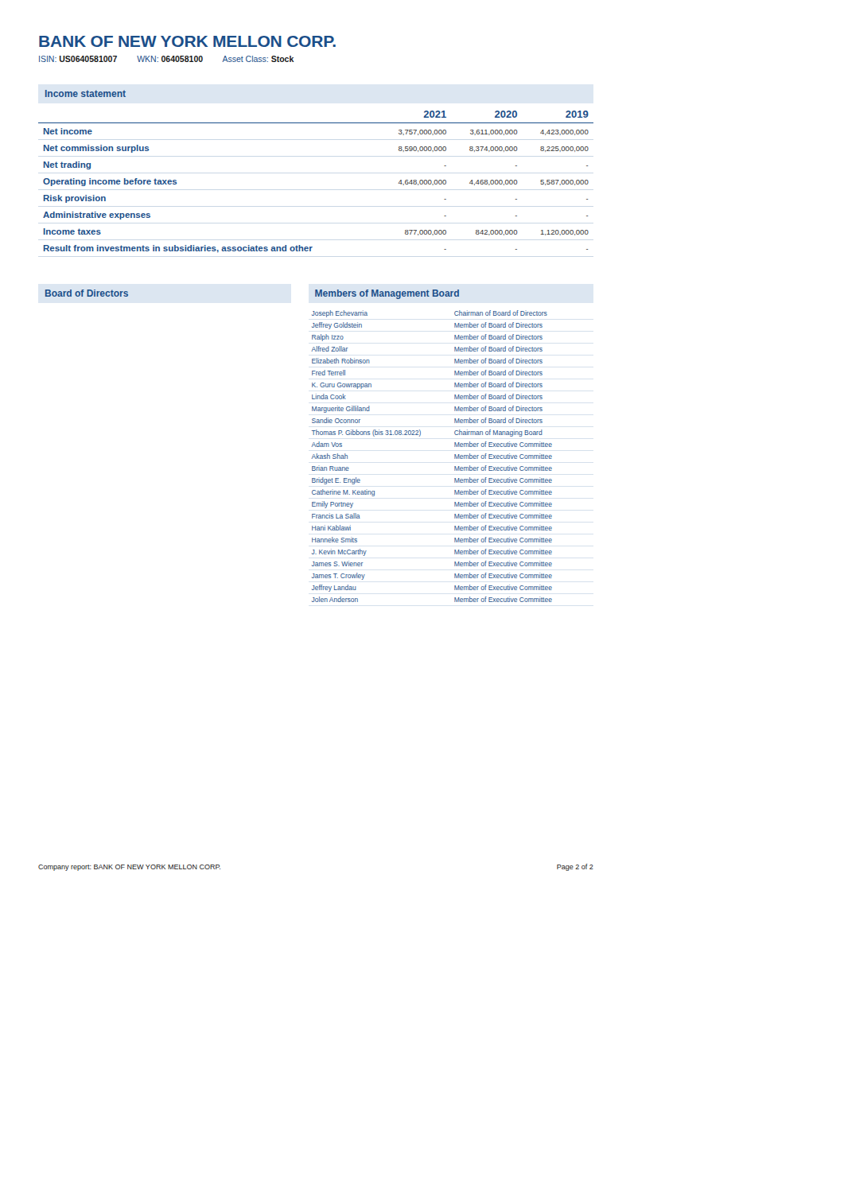BANK OF NEW YORK MELLON CORP.
ISIN: US0640581007 WKN: 064058100 Asset Class: Stock
Income statement
| | 2021 | 2020 | 2019 |
| --- | --- | --- | --- |
| Net income | 3,757,000,000 | 3,611,000,000 | 4,423,000,000 |
| Net commission surplus | 8,590,000,000 | 8,374,000,000 | 8,225,000,000 |
| Net trading | - | - | - |
| Operating income before taxes | 4,648,000,000 | 4,468,000,000 | 5,587,000,000 |
| Risk provision | - | - | - |
| Administrative expenses | - | - | - |
| Income taxes | 877,000,000 | 842,000,000 | 1,120,000,000 |
| Result from investments in subsidiaries, associates and other | - | - | - |
Board of Directors
Members of Management Board
| Joseph Echevarria | Chairman of Board of Directors |
| Jeffrey Goldstein | Member of Board of Directors |
| Ralph Izzo | Member of Board of Directors |
| Alfred Zollar | Member of Board of Directors |
| Elizabeth Robinson | Member of Board of Directors |
| Fred Terrell | Member of Board of Directors |
| K. Guru Gowrappan | Member of Board of Directors |
| Linda Cook | Member of Board of Directors |
| Marguerite Gilliland | Member of Board of Directors |
| Sandie Oconnor | Member of Board of Directors |
| Thomas P. Gibbons (bis 31.08.2022) | Chairman of Managing Board |
| Adam Vos | Member of Executive Committee |
| Akash Shah | Member of Executive Committee |
| Brian Ruane | Member of Executive Committee |
| Bridget E. Engle | Member of Executive Committee |
| Catherine M. Keating | Member of Executive Committee |
| Emily Portney | Member of Executive Committee |
| Francis La Salla | Member of Executive Committee |
| Hani Kablawi | Member of Executive Committee |
| Hanneke Smits | Member of Executive Committee |
| J. Kevin McCarthy | Member of Executive Committee |
| James S. Wiener | Member of Executive Committee |
| James T. Crowley | Member of Executive Committee |
| Jeffrey Landau | Member of Executive Committee |
| Jolen Anderson | Member of Executive Committee |
Company report: BANK OF NEW YORK MELLON CORP. Page 2 of 2